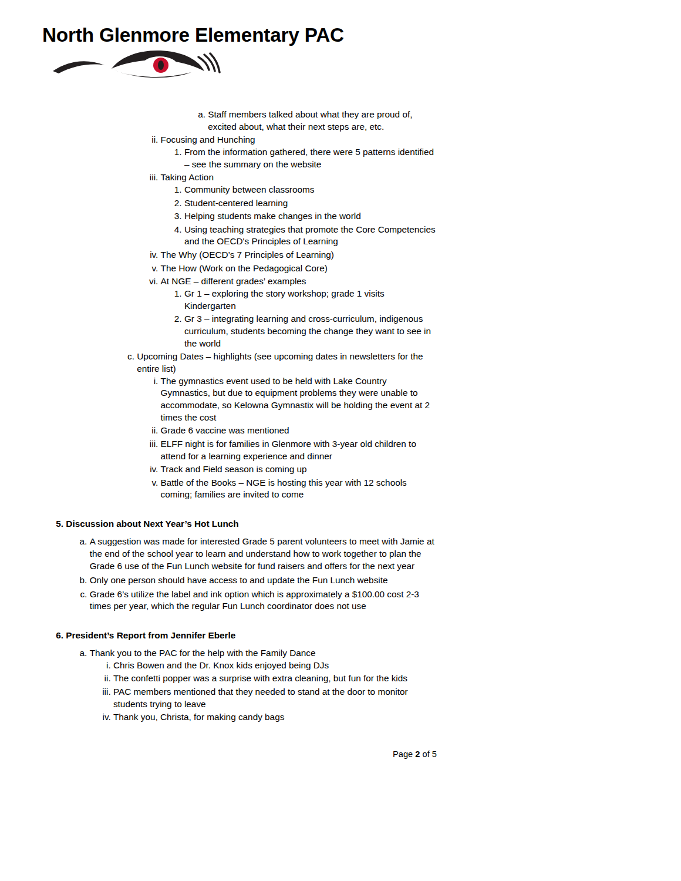North Glenmore Elementary PAC
Eagle eye logo
Staff members talked about what they are proud of, excited about, what their next steps are, etc.
Focusing and Hunching
From the information gathered, there were 5 patterns identified – see the summary on the website
Taking Action
Community between classrooms
Student-centered learning
Helping students make changes in the world
Using teaching strategies that promote the Core Competencies and the OECD's Principles of Learning
The Why (OECD’s 7 Principles of Learning)
The How (Work on the Pedagogical Core)
At NGE – different grades’ examples
Gr 1 – exploring the story workshop; grade 1 visits Kindergarten
Gr 3 – integrating learning and cross-curriculum, indigenous curriculum, students becoming the change they want to see in the world
Upcoming Dates – highlights (see upcoming dates in newsletters for the entire list)
The gymnastics event used to be held with Lake Country Gymnastics, but due to equipment problems they were unable to accommodate, so Kelowna Gymnastix will be holding the event at 2 times the cost
Grade 6 vaccine was mentioned
ELFF night is for families in Glenmore with 3-year old children to attend for a learning experience and dinner
Track and Field season is coming up
Battle of the Books – NGE is hosting this year with 12 schools coming; families are invited to come
Discussion about Next Year’s Hot Lunch
A suggestion was made for interested Grade 5 parent volunteers to meet with Jamie at the end of the school year to learn and understand how to work together to plan the Grade 6 use of the Fun Lunch website for fund raisers and offers for the next year
Only one person should have access to and update the Fun Lunch website
Grade 6’s utilize the label and ink option which is approximately a $100.00 cost 2-3 times per year, which the regular Fun Lunch coordinator does not use
President’s Report from Jennifer Eberle
Thank you to the PAC for the help with the Family Dance
Chris Bowen and the Dr. Knox kids enjoyed being DJs
The confetti popper was a surprise with extra cleaning, but fun for the kids
PAC members mentioned that they needed to stand at the door to monitor students trying to leave
Thank you, Christa, for making candy bags
Page 2 of 5